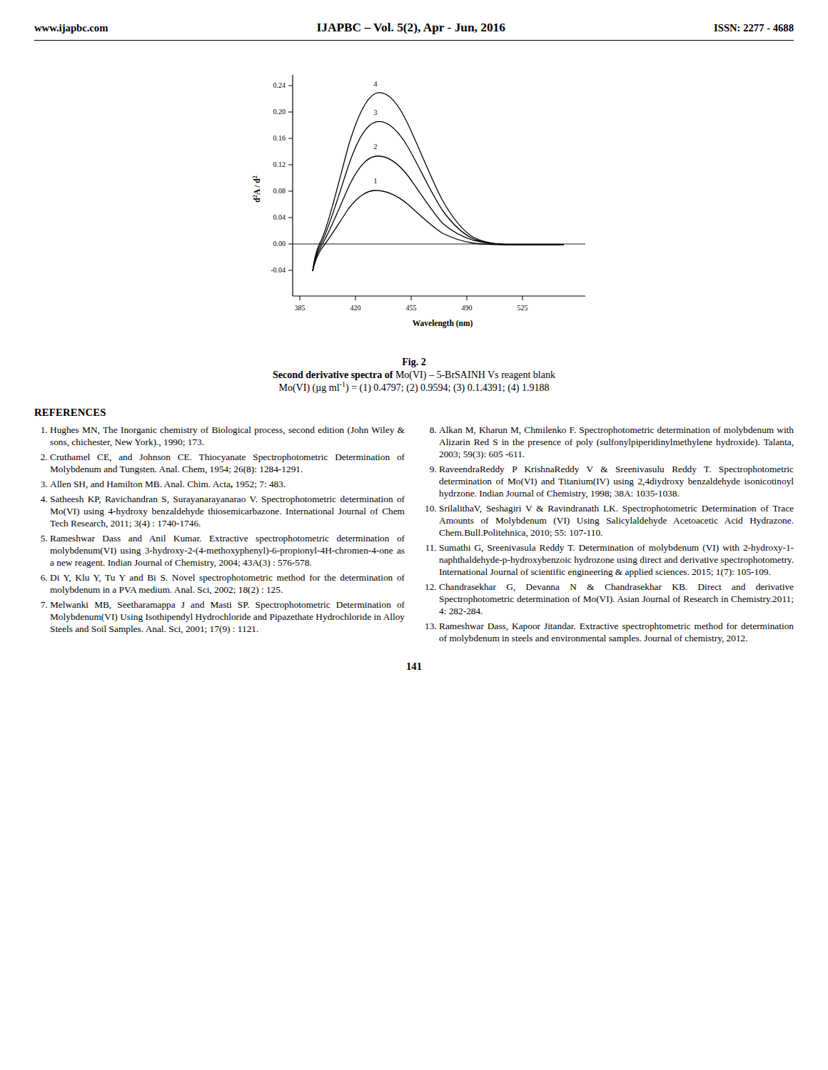www.ijapbc.com IJAPBC – Vol. 5(2), Apr - Jun, 2016 ISSN: 2277 - 4688
0.24 0.20 0.16 0.12 0.08 0.04 0.00 -0.04 385 420 455 490 525 Wavelength (nm) d2A / d2 4 3 2 1
Fig. 2 Second derivative spectra of Mo(VI) – 5-BrSAINH Vs reagent blank Mo(VI) (µg ml-1) = (1) 0.4797; (2) 0.9594; (3) 0.1.4391; (4) 1.9188
REFERENCES
Hughes MN, The Inorganic chemistry of Biological process, second edition (John Wiley & sons, chichester, New York)., 1990; 173.
Cruthamel CE, and Johnson CE. Thiocyanate Spectrophotometric Determination of Molybdenum and Tungsten. Anal. Chem, 1954; 26(8): 1284-1291.
Allen SH, and Hamilton MB. Anal. Chim. Acta, 1952; 7: 483.
Satheesh KP, Ravichandran S, Surayanarayanarao V. Spectrophotometric determination of Mo(VI) using 4-hydroxy benzaldehyde thiosemicarbazone. International Journal of Chem Tech Research, 2011; 3(4) : 1740-1746.
Rameshwar Dass and Anil Kumar. Extractive spectrophotometric determination of molybdenum(VI) using 3-hydroxy-2-(4-methoxyphenyl)-6-propionyl-4H-chromen-4-one as a new reagent. Indian Journal of Chemistry, 2004; 43A(3) : 576-578.
Di Y, Klu Y, Tu Y and Bi S. Novel spectrophotometric method for the determination of molybdenum in a PVA medium. Anal. Sci, 2002; 18(2) : 125.
Melwanki MB, Seetharamappa J and Masti SP. Spectrophotometric Determination of Molybdenum(VI) Using Isothipendyl Hydrochloride and Pipazethate Hydrochloride in Alloy Steels and Soil Samples. Anal. Sci, 2001; 17(9) : 1121.
Alkan M, Kharun M, Chmilenko F. Spectrophotometric determination of molybdenum with Alizarin Red S in the presence of poly (sulfonylpiperidinylmethylene hydroxide). Talanta, 2003; 59(3): 605 -611.
RaveendraReddy P KrishnaReddy V & Sreenivasulu Reddy T. Spectrophotometric determination of Mo(VI) and Titanium(IV) using 2,4diydroxy benzaldehyde isonicotinoyl hydrzone. Indian Journal of Chemistry, 1998; 38A: 1035-1038.
SrilalithaV, Seshagiri V & Ravindranath LK. Spectrophotometric Determination of Trace Amounts of Molybdenum (VI) Using Salicylaldehyde Acetoacetic Acid Hydrazone. Chem.Bull.Politehnica, 2010; 55: 107-110.
Sumathi G, Sreenivasula Reddy T. Determination of molybdenum (VI) with 2-hydroxy-1-naphthaldehyde-p-hydroxybenzoic hydrozone using direct and derivative spectrophotometry. International Journal of scientific engineering & applied sciences. 2015; 1(7): 105-109.
Chandrasekhar G, Devanna N & Chandrasekhar KB. Direct and derivative Spectrophotometric determination of Mo(VI). Asian Journal of Research in Chemistry.2011; 4: 282-284.
Rameshwar Dass, Kapoor Jitandar. Extractive spectrophtometric method for determination of molybdenum in steels and environmental samples. Journal of chemistry, 2012.
141